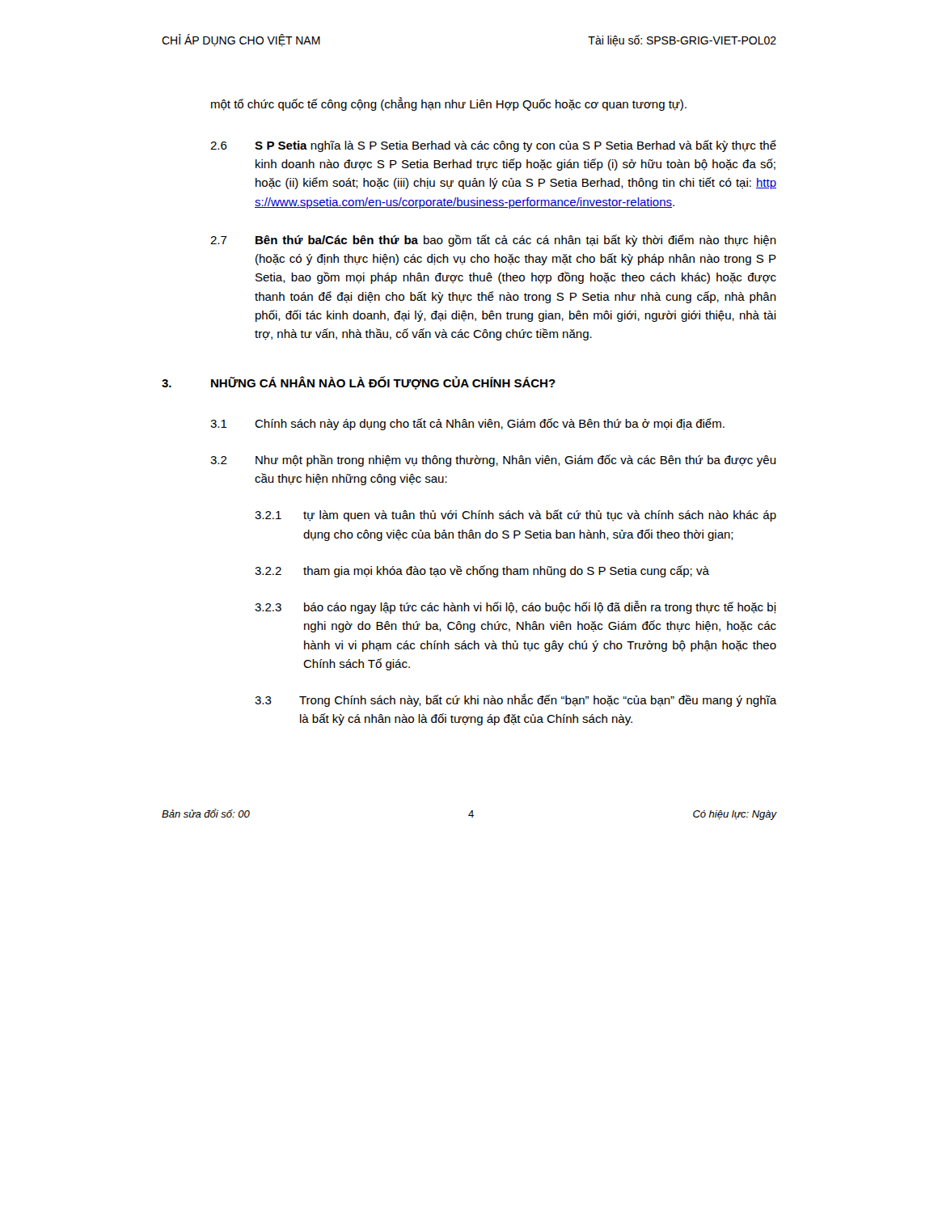CHỈ ÁP DỤNG CHO VIỆT NAM
Tài liệu số: SPSB-GRIG-VIET-POL02
một tổ chức quốc tế công cộng (chẳng hạn như Liên Hợp Quốc hoặc cơ quan tương tự).
2.6
S P Setia nghĩa là S P Setia Berhad và các công ty con của S P Setia Berhad và bất kỳ thực thể kinh doanh nào được S P Setia Berhad trực tiếp hoặc gián tiếp (i) sở hữu toàn bộ hoặc đa số; hoặc (ii) kiểm soát; hoặc (iii) chịu sự quản lý của S P Setia Berhad, thông tin chi tiết có tại: https://www.spsetia.com/en-us/corporate/business-performance/investor-relations.
2.7
Bên thứ ba/Các bên thứ ba bao gồm tất cả các cá nhân tại bất kỳ thời điểm nào thực hiện (hoặc có ý định thực hiện) các dịch vụ cho hoặc thay mặt cho bất kỳ pháp nhân nào trong S P Setia, bao gồm mọi pháp nhân được thuê (theo hợp đồng hoặc theo cách khác) hoặc được thanh toán để đại diện cho bất kỳ thực thể nào trong S P Setia như nhà cung cấp, nhà phân phối, đối tác kinh doanh, đại lý, đại diện, bên trung gian, bên môi giới, người giới thiệu, nhà tài trợ, nhà tư vấn, nhà thầu, cố vấn và các Công chức tiềm năng.
3. NHỮNG CÁ NHÂN NÀO LÀ ĐỐI TƯỢNG CỦA CHÍNH SÁCH?
3.1
Chính sách này áp dụng cho tất cả Nhân viên, Giám đốc và Bên thứ ba ở mọi địa điểm.
3.2
Như một phần trong nhiệm vụ thông thường, Nhân viên, Giám đốc và các Bên thứ ba được yêu cầu thực hiện những công việc sau:
3.2.1
tự làm quen và tuân thủ với Chính sách và bất cứ thủ tục và chính sách nào khác áp dụng cho công việc của bản thân do S P Setia ban hành, sửa đổi theo thời gian;
3.2.2
tham gia mọi khóa đào tạo về chống tham nhũng do S P Setia cung cấp; và
3.2.3
báo cáo ngay lập tức các hành vi hối lộ, cáo buộc hối lộ đã diễn ra trong thực tế hoặc bị nghi ngờ do Bên thứ ba, Công chức, Nhân viên hoặc Giám đốc thực hiện, hoặc các hành vi vi phạm các chính sách và thủ tục gây chú ý cho Trưởng bộ phận hoặc theo Chính sách Tố giác.
3.3
Trong Chính sách này, bất cứ khi nào nhắc đến “bạn” hoặc “của bạn” đều mang ý nghĩa là bất kỳ cá nhân nào là đối tượng áp đặt của Chính sách này.
Bản sửa đổi số: 00
4
Có hiệu lực: Ngày